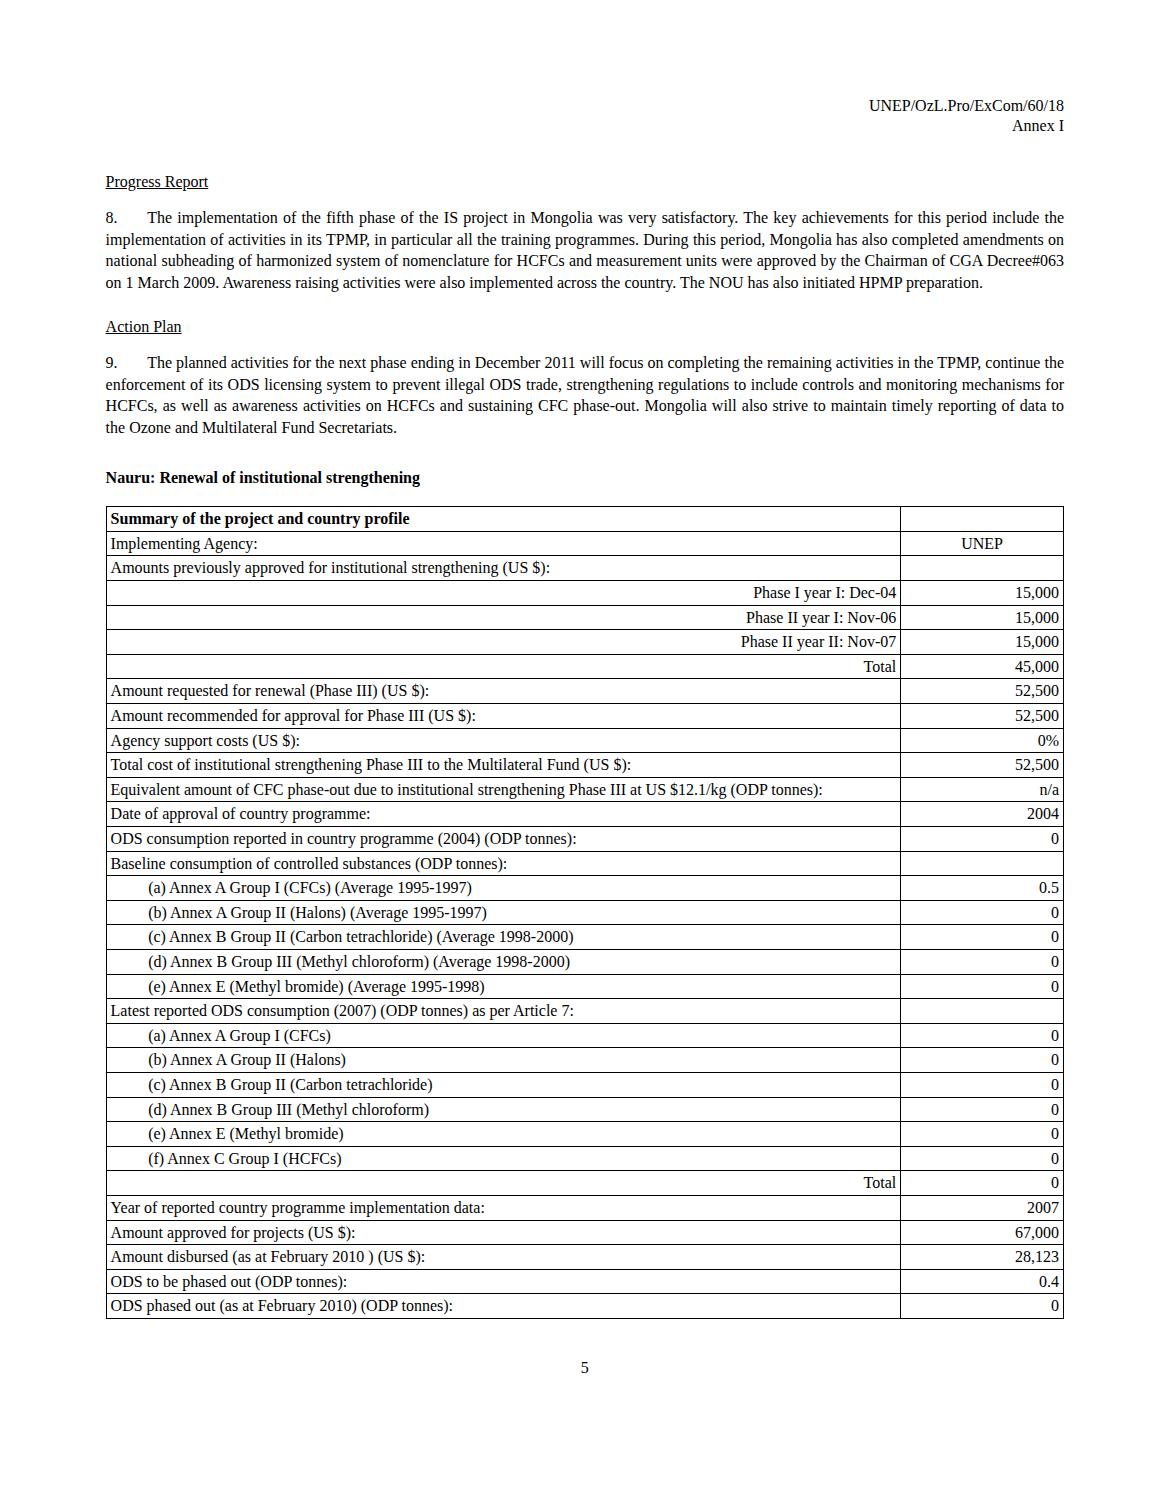UNEP/OzL.Pro/ExCom/60/18
Annex I
Progress Report
8. The implementation of the fifth phase of the IS project in Mongolia was very satisfactory. The key achievements for this period include the implementation of activities in its TPMP, in particular all the training programmes. During this period, Mongolia has also completed amendments on national subheading of harmonized system of nomenclature for HCFCs and measurement units were approved by the Chairman of CGA Decree#063 on 1 March 2009. Awareness raising activities were also implemented across the country. The NOU has also initiated HPMP preparation.
Action Plan
9. The planned activities for the next phase ending in December 2011 will focus on completing the remaining activities in the TPMP, continue the enforcement of its ODS licensing system to prevent illegal ODS trade, strengthening regulations to include controls and monitoring mechanisms for HCFCs, as well as awareness activities on HCFCs and sustaining CFC phase-out. Mongolia will also strive to maintain timely reporting of data to the Ozone and Multilateral Fund Secretariats.
Nauru: Renewal of institutional strengthening
| Summary of the project and country profile | |
| Implementing Agency: | UNEP |
| Amounts previously approved for institutional strengthening (US $): | |
| Phase I year I: Dec-04 | 15,000 |
| Phase II year I: Nov-06 | 15,000 |
| Phase II year II: Nov-07 | 15,000 |
| Total | 45,000 |
| Amount requested for renewal (Phase III) (US $): | 52,500 |
| Amount recommended for approval for Phase III (US $): | 52,500 |
| Agency support costs (US $): | 0% |
| Total cost of institutional strengthening Phase III to the Multilateral Fund (US $): | 52,500 |
| Equivalent amount of CFC phase-out due to institutional strengthening Phase III at US $12.1/kg (ODP tonnes): | n/a |
| Date of approval of country programme: | 2004 |
| ODS consumption reported in country programme (2004) (ODP tonnes): | 0 |
| Baseline consumption of controlled substances (ODP tonnes): | |
| (a) Annex A Group I (CFCs) (Average 1995-1997) | 0.5 |
| (b) Annex A Group II (Halons) (Average 1995-1997) | 0 |
| (c) Annex B Group II (Carbon tetrachloride) (Average 1998-2000) | 0 |
| (d) Annex B Group III (Methyl chloroform) (Average 1998-2000) | 0 |
| (e) Annex E (Methyl bromide) (Average 1995-1998) | 0 |
| Latest reported ODS consumption (2007) (ODP tonnes) as per Article 7: | |
| (a) Annex A Group I (CFCs) | 0 |
| (b) Annex A Group II (Halons) | 0 |
| (c) Annex B Group II (Carbon tetrachloride) | 0 |
| (d) Annex B Group III (Methyl chloroform) | 0 |
| (e) Annex E (Methyl bromide) | 0 |
| (f) Annex C Group I (HCFCs) | 0 |
| Total | 0 |
| Year of reported country programme implementation data: | 2007 |
| Amount approved for projects (US $): | 67,000 |
| Amount disbursed (as at February 2010 ) (US $): | 28,123 |
| ODS to be phased out (ODP tonnes): | 0.4 |
| ODS phased out (as at February 2010) (ODP tonnes): | 0 |
5